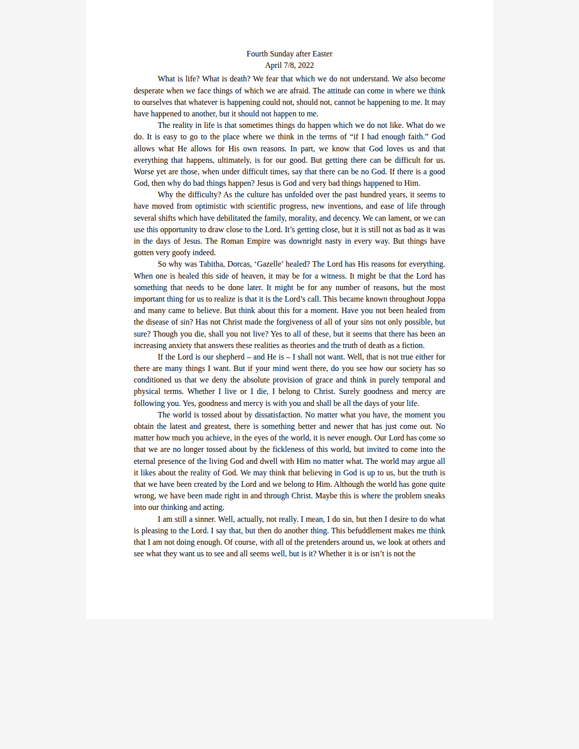Fourth Sunday after Easter
April 7/8, 2022
What is life? What is death? We fear that which we do not understand. We also become desperate when we face things of which we are afraid. The attitude can come in where we think to ourselves that whatever is happening could not, should not, cannot be happening to me. It may have happened to another, but it should not happen to me.
The reality in life is that sometimes things do happen which we do not like. What do we do. It is easy to go to the place where we think in the terms of “if I had enough faith.” God allows what He allows for His own reasons. In part, we know that God loves us and that everything that happens, ultimately, is for our good. But getting there can be difficult for us. Worse yet are those, when under difficult times, say that there can be no God. If there is a good God, then why do bad things happen? Jesus is God and very bad things happened to Him.
Why the difficulty? As the culture has unfolded over the past hundred years, it seems to have moved from optimistic with scientific progress, new inventions, and ease of life through several shifts which have debilitated the family, morality, and decency. We can lament, or we can use this opportunity to draw close to the Lord. It’s getting close, but it is still not as bad as it was in the days of Jesus. The Roman Empire was downright nasty in every way. But things have gotten very goofy indeed.
So why was Tabitha, Dorcas, ‘Gazelle’ healed? The Lord has His reasons for everything. When one is healed this side of heaven, it may be for a witness. It might be that the Lord has something that needs to be done later. It might be for any number of reasons, but the most important thing for us to realize is that it is the Lord’s call. This became known throughout Joppa and many came to believe. But think about this for a moment. Have you not been healed from the disease of sin? Has not Christ made the forgiveness of all of your sins not only possible, but sure? Though you die, shall you not live? Yes to all of these, but it seems that there has been an increasing anxiety that answers these realities as theories and the truth of death as a fiction.
If the Lord is our shepherd – and He is – I shall not want. Well, that is not true either for there are many things I want. But if your mind went there, do you see how our society has so conditioned us that we deny the absolute provision of grace and think in purely temporal and physical terms. Whether I live or I die, I belong to Christ. Surely goodness and mercy are following you. Yes, goodness and mercy is with you and shall be all the days of your life.
The world is tossed about by dissatisfaction. No matter what you have, the moment you obtain the latest and greatest, there is something better and newer that has just come out. No matter how much you achieve, in the eyes of the world, it is never enough. Our Lord has come so that we are no longer tossed about by the fickleness of this world, but invited to come into the eternal presence of the living God and dwell with Him no matter what. The world may argue all it likes about the reality of God. We may think that believing in God is up to us, but the truth is that we have been created by the Lord and we belong to Him. Although the world has gone quite wrong, we have been made right in and through Christ. Maybe this is where the problem sneaks into our thinking and acting.
I am still a sinner. Well, actually, not really. I mean, I do sin, but then I desire to do what is pleasing to the Lord. I say that, but then do another thing. This befuddlement makes me think that I am not doing enough. Of course, with all of the pretenders around us, we look at others and see what they want us to see and all seems well, but is it? Whether it is or isn’t is not the